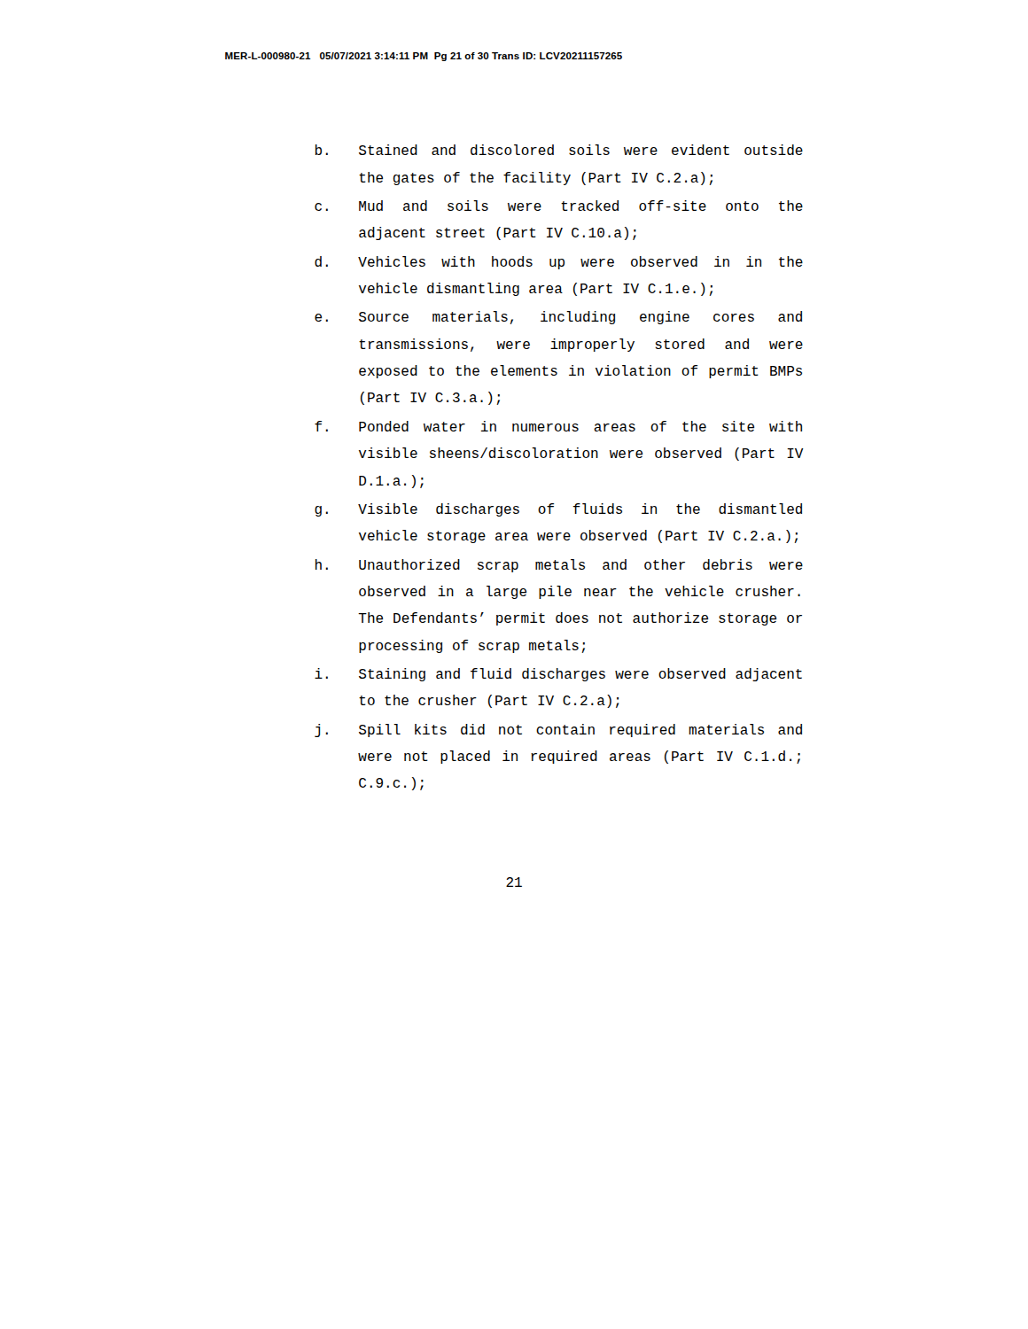MER-L-000980-21 05/07/2021 3:14:11 PM Pg 21 of 30 Trans ID: LCV20211157265
b. Stained and discolored soils were evident outside the gates of the facility (Part IV C.2.a);
c. Mud and soils were tracked off-site onto the adjacent street (Part IV C.10.a);
d. Vehicles with hoods up were observed in in the vehicle dismantling area (Part IV C.1.e.);
e. Source materials, including engine cores and transmissions, were improperly stored and were exposed to the elements in violation of permit BMPs (Part IV C.3.a.);
f. Ponded water in numerous areas of the site with visible sheens/discoloration were observed (Part IV D.1.a.);
g. Visible discharges of fluids in the dismantled vehicle storage area were observed (Part IV C.2.a.);
h. Unauthorized scrap metals and other debris were observed in a large pile near the vehicle crusher. The Defendants’ permit does not authorize storage or processing of scrap metals;
i. Staining and fluid discharges were observed adjacent to the crusher (Part IV C.2.a);
j. Spill kits did not contain required materials and were not placed in required areas (Part IV C.1.d.; C.9.c.);
21